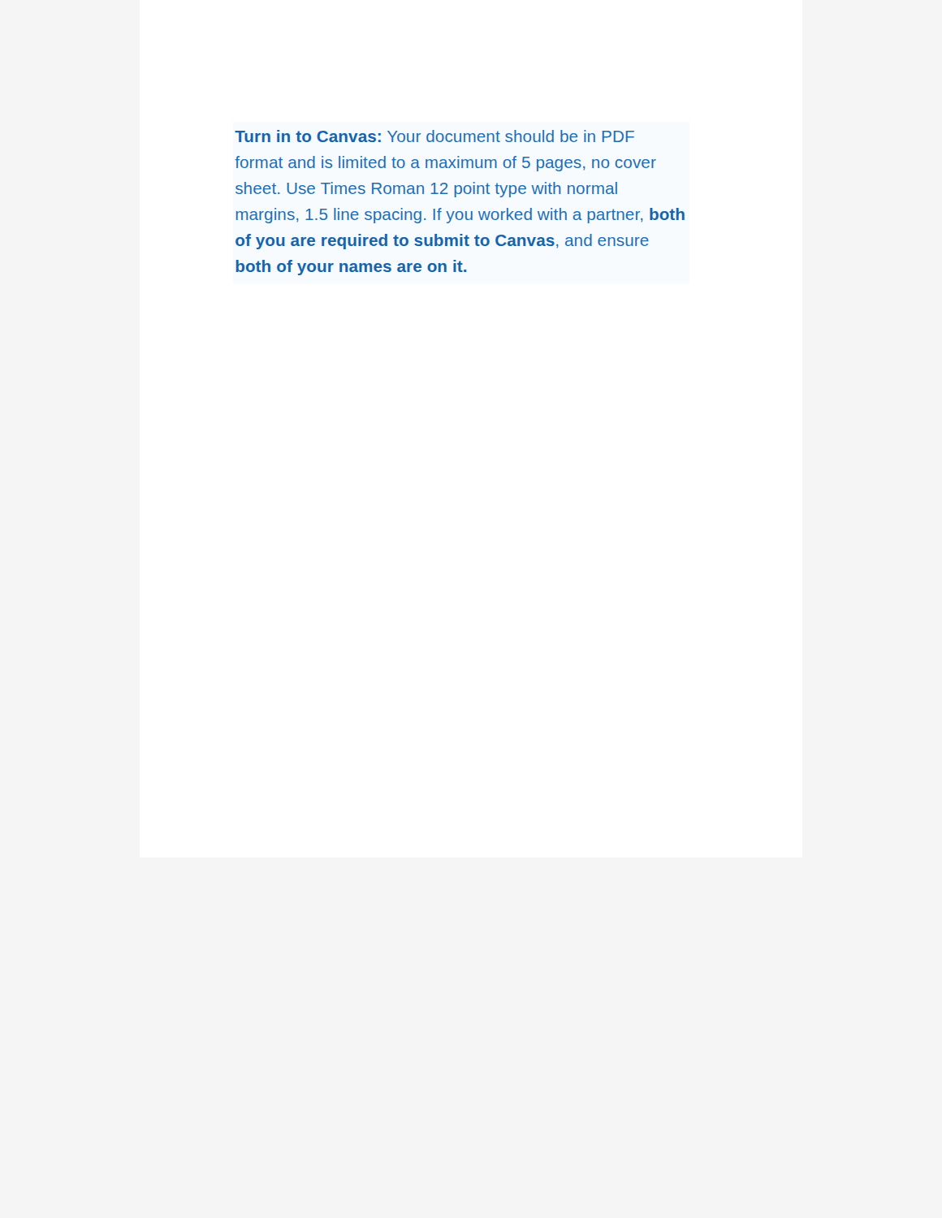Turn in to Canvas: Your document should be in PDF format and is limited to a maximum of 5 pages, no cover sheet. Use Times Roman 12 point type with normal margins, 1.5 line spacing. If you worked with a partner, both of you are required to submit to Canvas, and ensure both of your names are on it.